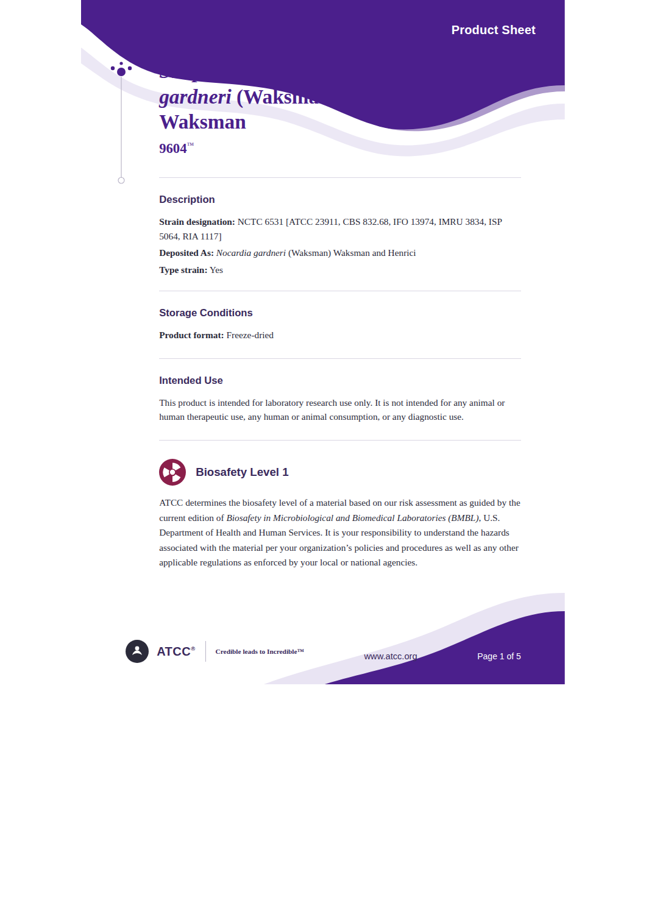Product Sheet
Streptomyces
gardneri (Waksman)
Waksman
9604™
Description
Strain designation: NCTC 6531 [ATCC 23911, CBS 832.68, IFO 13974, IMRU 3834, ISP 5064, RIA 1117]
Deposited As: Nocardia gardneri (Waksman) Waksman and Henrici
Type strain: Yes
Storage Conditions
Product format: Freeze-dried
Intended Use
This product is intended for laboratory research use only. It is not intended for any animal or human therapeutic use, any human or animal consumption, or any diagnostic use.
Biosafety Level 1
ATCC determines the biosafety level of a material based on our risk assessment as guided by the current edition of Biosafety in Microbiological and Biomedical Laboratories (BMBL), U.S. Department of Health and Human Services. It is your responsibility to understand the hazards associated with the material per your organization’s policies and procedures as well as any other applicable regulations as enforced by your local or national agencies.
ATCC®
Credible leads to Incredible™
www.atcc.org
Page 1 of 5